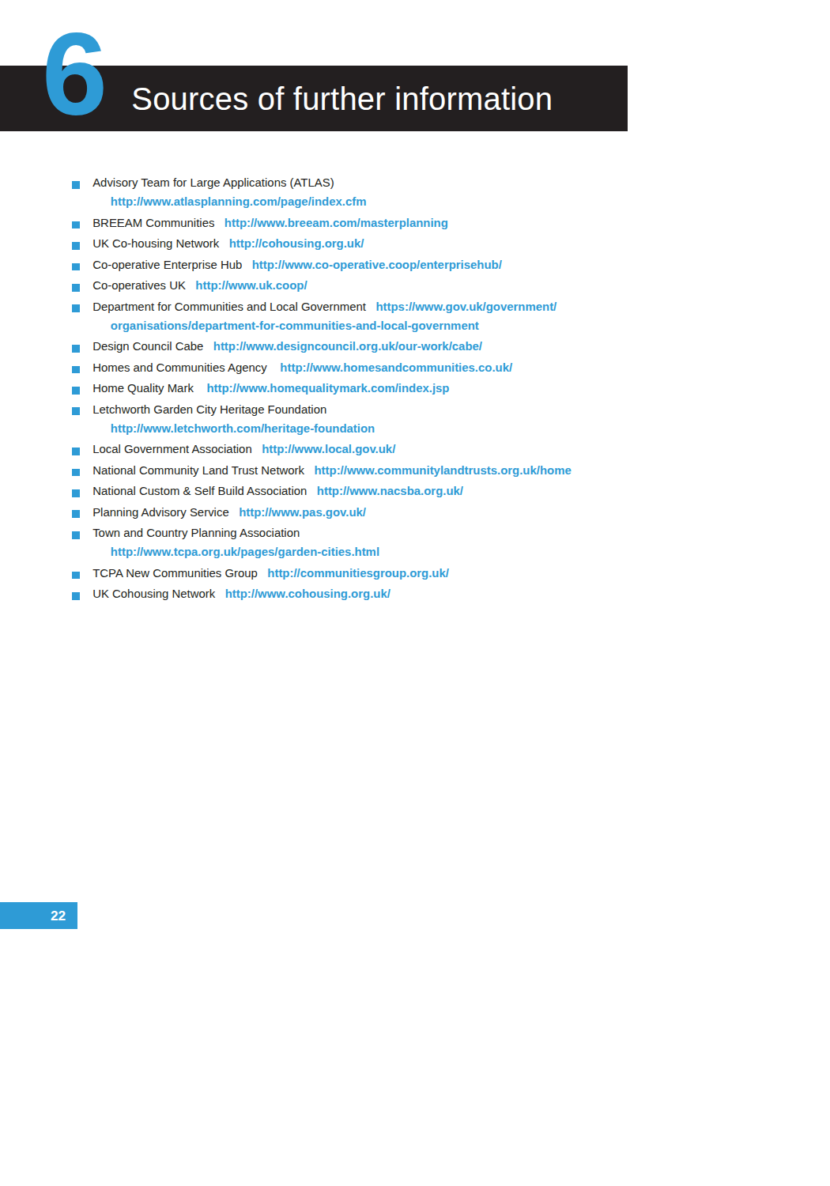6
Sources of further information
Advisory Team for Large Applications (ATLAS) http://www.atlasplanning.com/page/index.cfm
BREEAM Communities http://www.breeam.com/masterplanning
UK Co-housing Network http://cohousing.org.uk/
Co-operative Enterprise Hub http://www.co-operative.coop/enterprisehub/
Co-operatives UK http://www.uk.coop/
Department for Communities and Local Government https://www.gov.uk/government/ organisations/department-for-communities-and-local-government
Design Council Cabe http://www.designcouncil.org.uk/our-work/cabe/
Homes and Communities Agency http://www.homesandcommunities.co.uk/
Home Quality Mark http://www.homequalitymark.com/index.jsp
Letchworth Garden City Heritage Foundation http://www.letchworth.com/heritage-foundation
Local Government Association http://www.local.gov.uk/
National Community Land Trust Network http://www.communitylandtrusts.org.uk/home
National Custom & Self Build Association http://www.nacsba.org.uk/
Planning Advisory Service http://www.pas.gov.uk/
Town and Country Planning Association http://www.tcpa.org.uk/pages/garden-cities.html
TCPA New Communities Group http://communitiesgroup.org.uk/
UK Cohousing Network http://www.cohousing.org.uk/
22